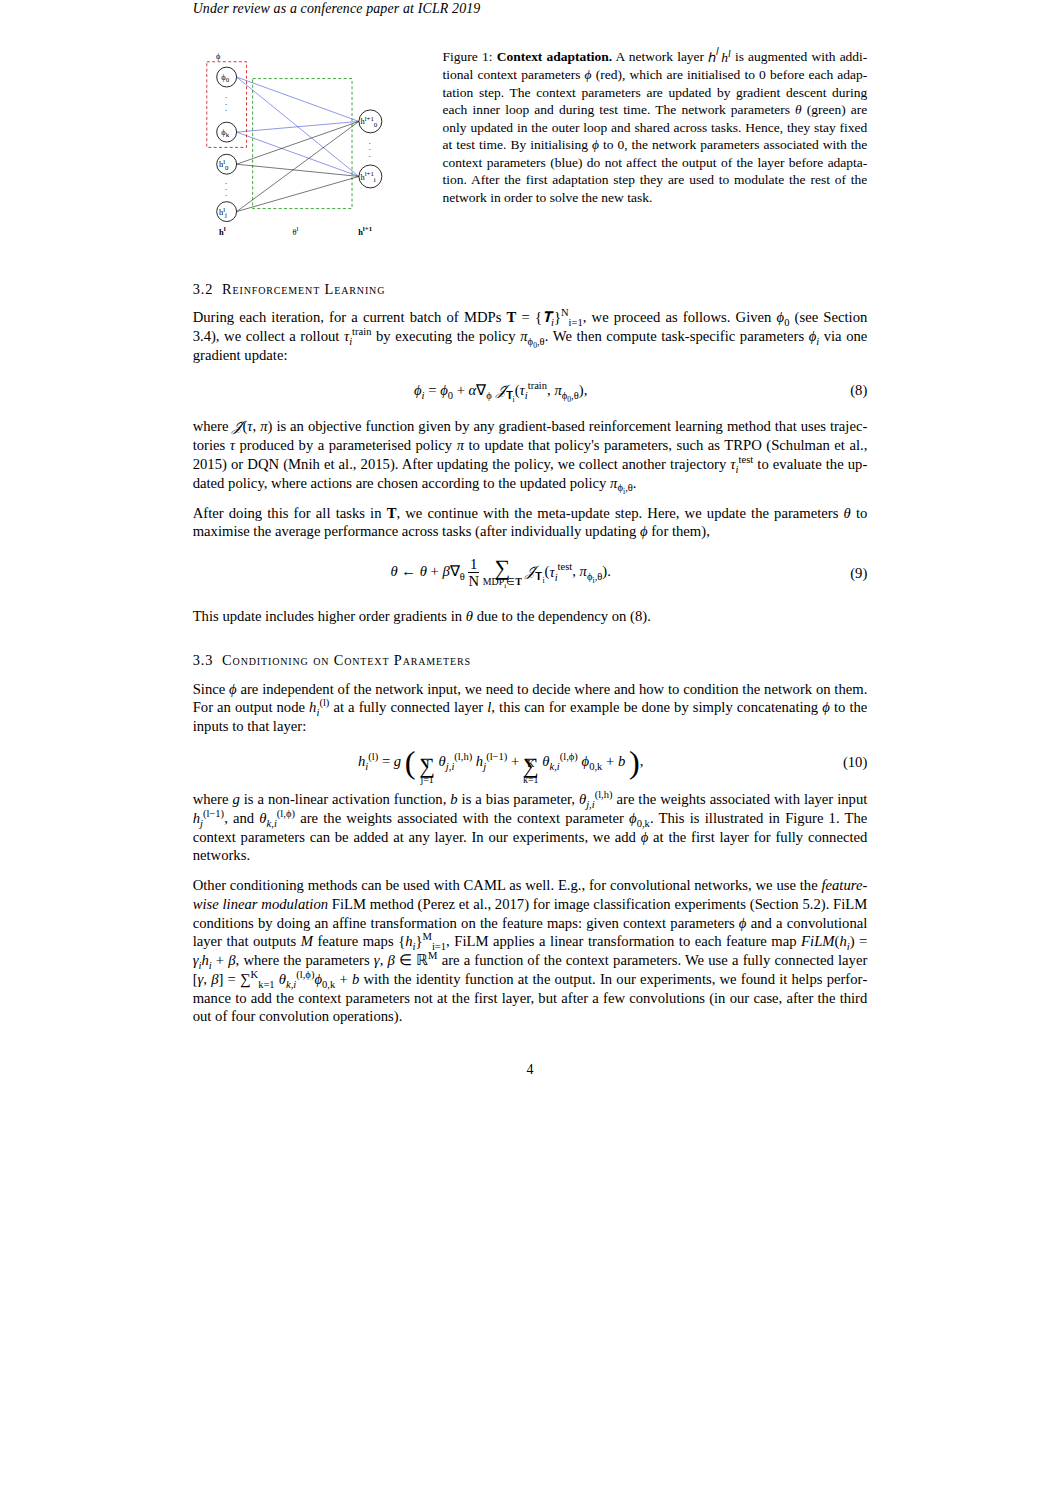Under review as a conference paper at ICLR 2019
ϕ ϕ0 . . . ϕk hl0 . . . hlj hl+10 . . . hl+1i hl θl hl+1
Figure 1: Context adaptation. A network layer h⁡lhl is augmented with additional context parameters ϕ (red), which are initialised to 0 before each adaptation step. The context parameters are updated by gradient descent during each inner loop and during test time. The network parameters θ (green) are only updated in the outer loop and shared across tasks. Hence, they stay fixed at test time. By initialising ϕ to 0, the network parameters associated with the context parameters (blue) do not affect the output of the layer before adaptation. After the first adaptation step they are used to modulate the rest of the network in order to solve the new task.
3.2 Reinforcement Learning
During each iteration, for a current batch of MDPs T = {𝐓i}Ni=1, we proceed as follows. Given ϕ0 (see Section 3.4), we collect a rollout τitrain by executing the policy πϕ0,θ. We then compute task-specific parameters ϕi via one gradient update:
ϕi = ϕ0 + α∇ϕ 𝒥̃𝐓i(τitrain, πϕ0,θ),
(8)
where 𝒥̃(τ, π) is an objective function given by any gradient-based reinforcement learning method that uses trajectories τ produced by a parameterised policy π to update that policy's parameters, such as TRPO (Schulman et al., 2015) or DQN (Mnih et al., 2015). After updating the policy, we collect another trajectory τitest to evaluate the updated policy, where actions are chosen according to the updated policy πϕi,θ.
After doing this for all tasks in T, we continue with the meta-update step. Here, we update the parameters θ to maximise the average performance across tasks (after individually updating ϕ for them),
θ ← θ + β∇θ 1 N ∑MDPi∈T 𝒥̃𝐓i(τitest, πϕi,θ).
(9)
This update includes higher order gradients in θ due to the dependency on (8).
3.3 Conditioning on Context Parameters
Since ϕ are independent of the network input, we need to decide where and how to condition the network on them. For an output node hi(l) at a fully connected layer l, this can for example be done by simply concatenating ϕ to the inputs to that layer:
hi(l) = g ( ∑j=1 J θj,i(l,h) hj(l−1) + ∑k=1 K θk,i(l,ϕ) ϕ0,k + b ),
(10)
where g is a non-linear activation function, b is a bias parameter, θj,i(l,h) are the weights associated with layer input hj(l−1), and θk,i(l,ϕ) are the weights associated with the context parameter ϕ0,k. This is illustrated in Figure 1. The context parameters can be added at any layer. In our experiments, we add ϕ at the first layer for fully connected networks.
Other conditioning methods can be used with CAML as well. E.g., for convolutional networks, we use the feature-wise linear modulation FiLM method (Perez et al., 2017) for image classification experiments (Section 5.2). FiLM conditions by doing an affine transformation on the feature maps: given context parameters ϕ and a convolutional layer that outputs M feature maps {hi}Mi=1, FiLM applies a linear transformation to each feature map FiLM(hi) = γihi + β, where the parameters γ, β ∈ ℝM are a function of the context parameters. We use a fully connected layer [γ, β] = ∑Kk=1 θk,i(l,ϕ)ϕ0,k + b with the identity function at the output. In our experiments, we found it helps performance to add the context parameters not at the first layer, but after a few convolutions (in our case, after the third out of four convolution operations).
4